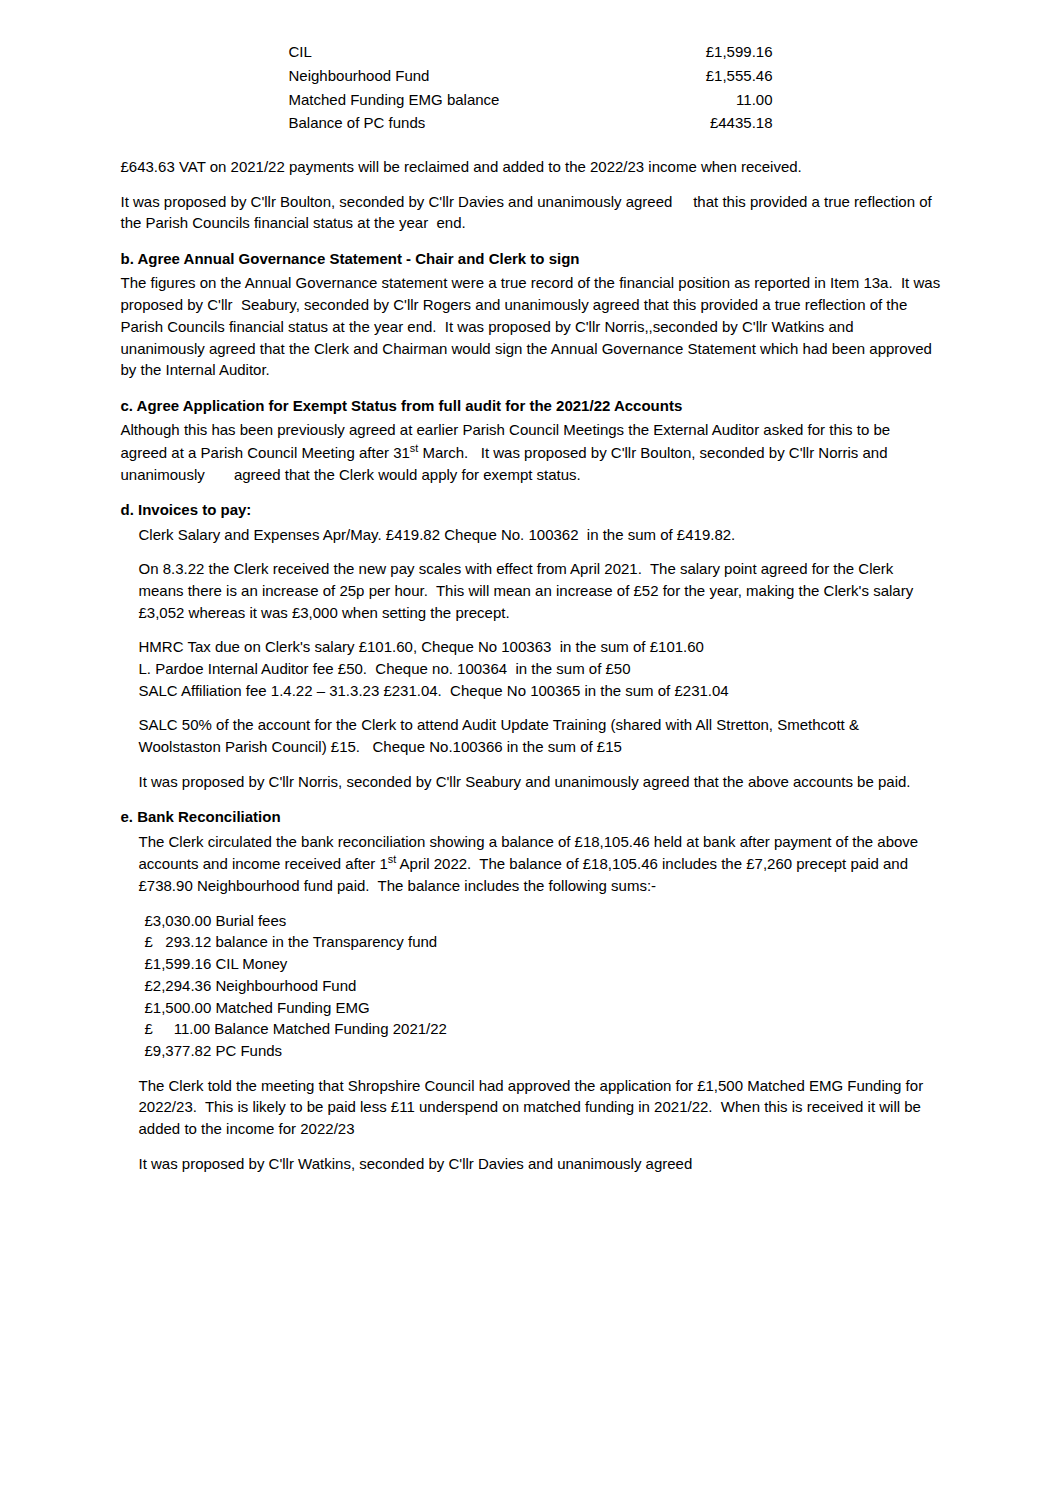| CIL | £1,599.16 |
| Neighbourhood Fund | £1,555.46 |
| Matched Funding EMG balance | 11.00 |
| Balance of PC funds | £4435.18 |
£643.63 VAT on 2021/22 payments will be reclaimed and added to the 2022/23 income when received.
It was proposed by C'llr Boulton, seconded by C'llr Davies and unanimously agreed that this provided a true reflection of the Parish Councils financial status at the year end.
b. Agree Annual Governance Statement - Chair and Clerk to sign
The figures on the Annual Governance statement were a true record of the financial position as reported in Item 13a. It was proposed by C'llr Seabury, seconded by C'llr Rogers and unanimously agreed that this provided a true reflection of the Parish Councils financial status at the year end. It was proposed by C'llr Norris,,seconded by C'llr Watkins and unanimously agreed that the Clerk and Chairman would sign the Annual Governance Statement which had been approved by the Internal Auditor.
c. Agree Application for Exempt Status from full audit for the 2021/22 Accounts
Although this has been previously agreed at earlier Parish Council Meetings the External Auditor asked for this to be agreed at a Parish Council Meeting after 31st March. It was proposed by C'llr Boulton, seconded by C'llr Norris and unanimously agreed that the Clerk would apply for exempt status.
d. Invoices to pay:
Clerk Salary and Expenses Apr/May. £419.82 Cheque No. 100362 in the sum of £419.82.
On 8.3.22 the Clerk received the new pay scales with effect from April 2021. The salary point agreed for the Clerk means there is an increase of 25p per hour. This will mean an increase of £52 for the year, making the Clerk's salary £3,052 whereas it was £3,000 when setting the precept.
HMRC Tax due on Clerk's salary £101.60, Cheque No 100363 in the sum of £101.60
L. Pardoe Internal Auditor fee £50. Cheque no. 100364 in the sum of £50
SALC Affiliation fee 1.4.22 – 31.3.23 £231.04. Cheque No 100365 in the sum of £231.04
SALC 50% of the account for the Clerk to attend Audit Update Training (shared with All Stretton, Smethcott & Woolstaston Parish Council) £15. Cheque No.100366 in the sum of £15
It was proposed by C'llr Norris, seconded by C'llr Seabury and unanimously agreed that the above accounts be paid.
e. Bank Reconciliation
The Clerk circulated the bank reconciliation showing a balance of £18,105.46 held at bank after payment of the above accounts and income received after 1st April 2022. The balance of £18,105.46 includes the £7,260 precept paid and £738.90 Neighbourhood fund paid. The balance includes the following sums:-
£3,030.00 Burial fees
£ 293.12 balance in the Transparency fund
£1,599.16 CIL Money
£2,294.36 Neighbourhood Fund
£1,500.00 Matched Funding EMG
£ 11.00 Balance Matched Funding 2021/22
£9,377.82 PC Funds
The Clerk told the meeting that Shropshire Council had approved the application for £1,500 Matched EMG Funding for 2022/23. This is likely to be paid less £11 underspend on matched funding in 2021/22. When this is received it will be added to the income for 2022/23
It was proposed by C'llr Watkins, seconded by C'llr Davies and unanimously agreed